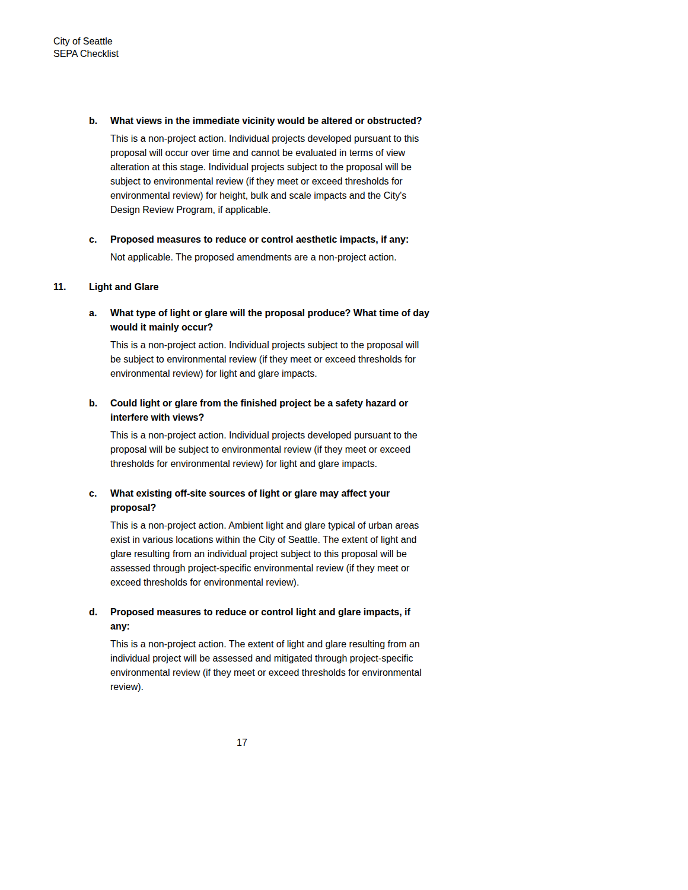City of Seattle
SEPA Checklist
b.
What views in the immediate vicinity would be altered or obstructed?
This is a non-project action. Individual projects developed pursuant to this proposal will occur over time and cannot be evaluated in terms of view alteration at this stage. Individual projects subject to the proposal will be subject to environmental review (if they meet or exceed thresholds for environmental review) for height, bulk and scale impacts and the City's Design Review Program, if applicable.
c.
Proposed measures to reduce or control aesthetic impacts, if any:
Not applicable. The proposed amendments are a non-project action.
11.
Light and Glare
a.
What type of light or glare will the proposal produce? What time of day would it mainly occur?
This is a non-project action. Individual projects subject to the proposal will be subject to environmental review (if they meet or exceed thresholds for environmental review) for light and glare impacts.
b.
Could light or glare from the finished project be a safety hazard or interfere with views?
This is a non-project action. Individual projects developed pursuant to the proposal will be subject to environmental review (if they meet or exceed thresholds for environmental review) for light and glare impacts.
c.
What existing off-site sources of light or glare may affect your proposal?
This is a non-project action. Ambient light and glare typical of urban areas exist in various locations within the City of Seattle. The extent of light and glare resulting from an individual project subject to this proposal will be assessed through project-specific environmental review (if they meet or exceed thresholds for environmental review).
d.
Proposed measures to reduce or control light and glare impacts, if any:
This is a non-project action. The extent of light and glare resulting from an individual project will be assessed and mitigated through project-specific environmental review (if they meet or exceed thresholds for environmental review).
17